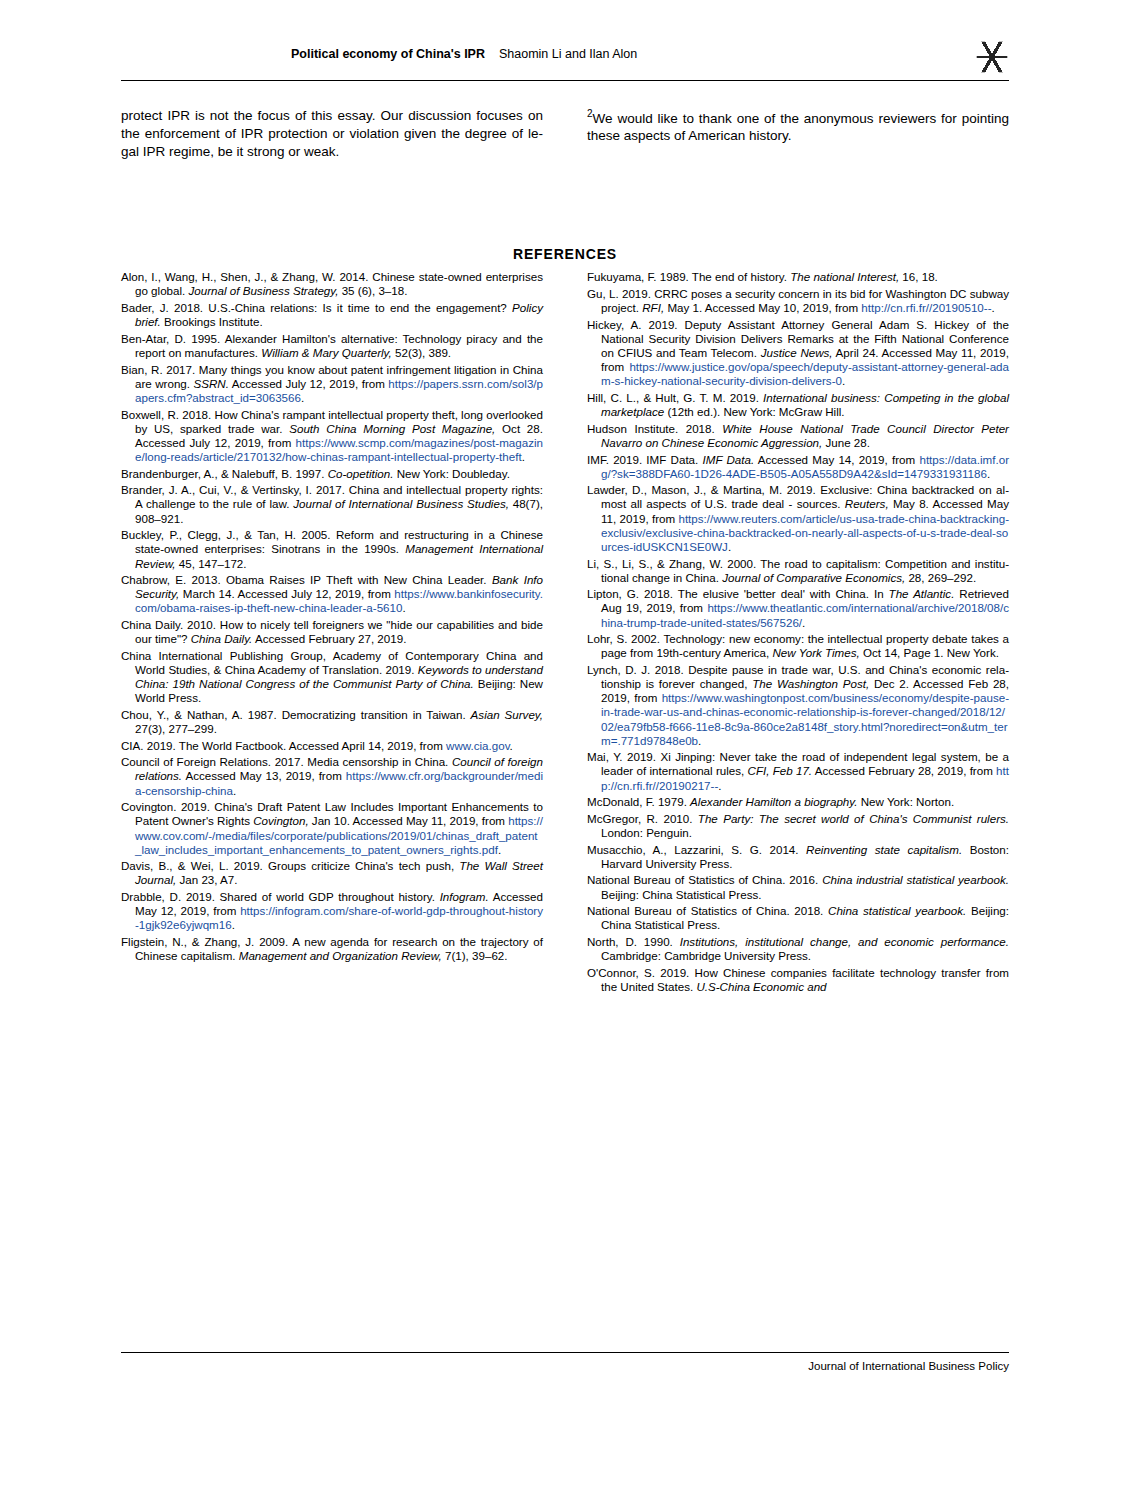Political economy of China's IPR Shaomin Li and Ilan Alon
protect IPR is not the focus of this essay. Our discussion focuses on the enforcement of IPR protection or violation given the degree of legal IPR regime, be it strong or weak.
2We would like to thank one of the anonymous reviewers for pointing these aspects of American history.
REFERENCES
Alon, I., Wang, H., Shen, J., & Zhang, W. 2014. Chinese state-owned enterprises go global. Journal of Business Strategy, 35 (6), 3–18.
Bader, J. 2018. U.S.-China relations: Is it time to end the engagement? Policy brief. Brookings Institute.
Ben-Atar, D. 1995. Alexander Hamilton's alternative: Technology piracy and the report on manufactures. William & Mary Quarterly, 52(3), 389.
Bian, R. 2017. Many things you know about patent infringement litigation in China are wrong. SSRN. Accessed July 12, 2019, from https://papers.ssrn.com/sol3/papers.cfm?abstract_id=3063566.
Boxwell, R. 2018. How China's rampant intellectual property theft, long overlooked by US, sparked trade war. South China Morning Post Magazine, Oct 28. Accessed July 12, 2019, from https://www.scmp.com/magazines/post-magazine/long-reads/article/2170132/how-chinas-rampant-intellectual-property-theft.
Brandenburger, A., & Nalebuff, B. 1997. Co-opetition. New York: Doubleday.
Brander, J. A., Cui, V., & Vertinsky, I. 2017. China and intellectual property rights: A challenge to the rule of law. Journal of International Business Studies, 48(7), 908–921.
Buckley, P., Clegg, J., & Tan, H. 2005. Reform and restructuring in a Chinese state-owned enterprises: Sinotrans in the 1990s. Management International Review, 45, 147–172.
Chabrow, E. 2013. Obama Raises IP Theft with New China Leader. Bank Info Security, March 14. Accessed July 12, 2019, from https://www.bankinfosecurity.com/obama-raises-ip-theft-new-china-leader-a-5610.
China Daily. 2010. How to nicely tell foreigners we "hide our capabilities and bide our time"? China Daily. Accessed February 27, 2019.
China International Publishing Group, Academy of Contemporary China and World Studies, & China Academy of Translation. 2019. Keywords to understand China: 19th National Congress of the Communist Party of China. Beijing: New World Press.
Chou, Y., & Nathan, A. 1987. Democratizing transition in Taiwan. Asian Survey, 27(3), 277–299.
CIA. 2019. The World Factbook. Accessed April 14, 2019, from www.cia.gov.
Council of Foreign Relations. 2017. Media censorship in China. Council of foreign relations. Accessed May 13, 2019, from https://www.cfr.org/backgrounder/media-censorship-china.
Covington. 2019. China's Draft Patent Law Includes Important Enhancements to Patent Owner's Rights Covington, Jan 10. Accessed May 11, 2019, from https://www.cov.com/-/media/files/corporate/publications/2019/01/chinas_draft_patent_law_includes_important_enhancements_to_patent_owners_rights.pdf.
Davis, B., & Wei, L. 2019. Groups criticize China's tech push, The Wall Street Journal, Jan 23, A7.
Drabble, D. 2019. Shared of world GDP throughout history. Infogram. Accessed May 12, 2019, from https://infogram.com/share-of-world-gdp-throughout-history-1gjk92e6yjwqm16.
Fligstein, N., & Zhang, J. 2009. A new agenda for research on the trajectory of Chinese capitalism. Management and Organization Review, 7(1), 39–62.
Fukuyama, F. 1989. The end of history. The national Interest, 16, 18.
Gu, L. 2019. CRRC poses a security concern in its bid for Washington DC subway project. RFI, May 1. Accessed May 10, 2019, from http://cn.rfi.fr//20190510--.
Hickey, A. 2019. Deputy Assistant Attorney General Adam S. Hickey of the National Security Division Delivers Remarks at the Fifth National Conference on CFIUS and Team Telecom. Justice News, April 24. Accessed May 11, 2019, from https://www.justice.gov/opa/speech/deputy-assistant-attorney-general-adam-s-hickey-national-security-division-delivers-0.
Hill, C. L., & Hult, G. T. M. 2019. International business: Competing in the global marketplace (12th ed.). New York: McGraw Hill.
Hudson Institute. 2018. White House National Trade Council Director Peter Navarro on Chinese Economic Aggression, June 28.
IMF. 2019. IMF Data. IMF Data. Accessed May 14, 2019, from https://data.imf.org/?sk=388DFA60-1D26-4ADE-B505-A05A558D9A42&sId=1479331931186.
Lawder, D., Mason, J., & Martina, M. 2019. Exclusive: China backtracked on almost all aspects of U.S. trade deal - sources. Reuters, May 8. Accessed May 11, 2019, from https://www.reuters.com/article/us-usa-trade-china-backtracking-exclusiv/exclusive-china-backtracked-on-nearly-all-aspects-of-u-s-trade-deal-sources-idUSKCN1SE0WJ.
Li, S., Li, S., & Zhang, W. 2000. The road to capitalism: Competition and institutional change in China. Journal of Comparative Economics, 28, 269–292.
Lipton, G. 2018. The elusive 'better deal' with China. In The Atlantic. Retrieved Aug 19, 2019, from https://www.theatlantic.com/international/archive/2018/08/china-trump-trade-united-states/567526/.
Lohr, S. 2002. Technology: new economy: the intellectual property debate takes a page from 19th-century America, New York Times, Oct 14, Page 1. New York.
Lynch, D. J. 2018. Despite pause in trade war, U.S. and China's economic relationship is forever changed, The Washington Post, Dec 2. Accessed Feb 28, 2019, from https://www.washingtonpost.com/business/economy/despite-pause-in-trade-war-us-and-chinas-economic-relationship-is-forever-changed/2018/12/02/ea79fb58-f666-11e8-8c9a-860ce2a8148f_story.html?noredirect=on&utm_term=.771d97848e0b.
Mai, Y. 2019. Xi Jinping: Never take the road of independent legal system, be a leader of international rules, CFI, Feb 17. Accessed February 28, 2019, from http://cn.rfi.fr//20190217--.
McDonald, F. 1979. Alexander Hamilton a biography. New York: Norton.
McGregor, R. 2010. The Party: The secret world of China's Communist rulers. London: Penguin.
Musacchio, A., Lazzarini, S. G. 2014. Reinventing state capitalism. Boston: Harvard University Press.
National Bureau of Statistics of China. 2016. China industrial statistical yearbook. Beijing: China Statistical Press.
National Bureau of Statistics of China. 2018. China statistical yearbook. Beijing: China Statistical Press.
North, D. 1990. Institutions, institutional change, and economic performance. Cambridge: Cambridge University Press.
O'Connor, S. 2019. How Chinese companies facilitate technology transfer from the United States. U.S-China Economic and
Journal of International Business Policy